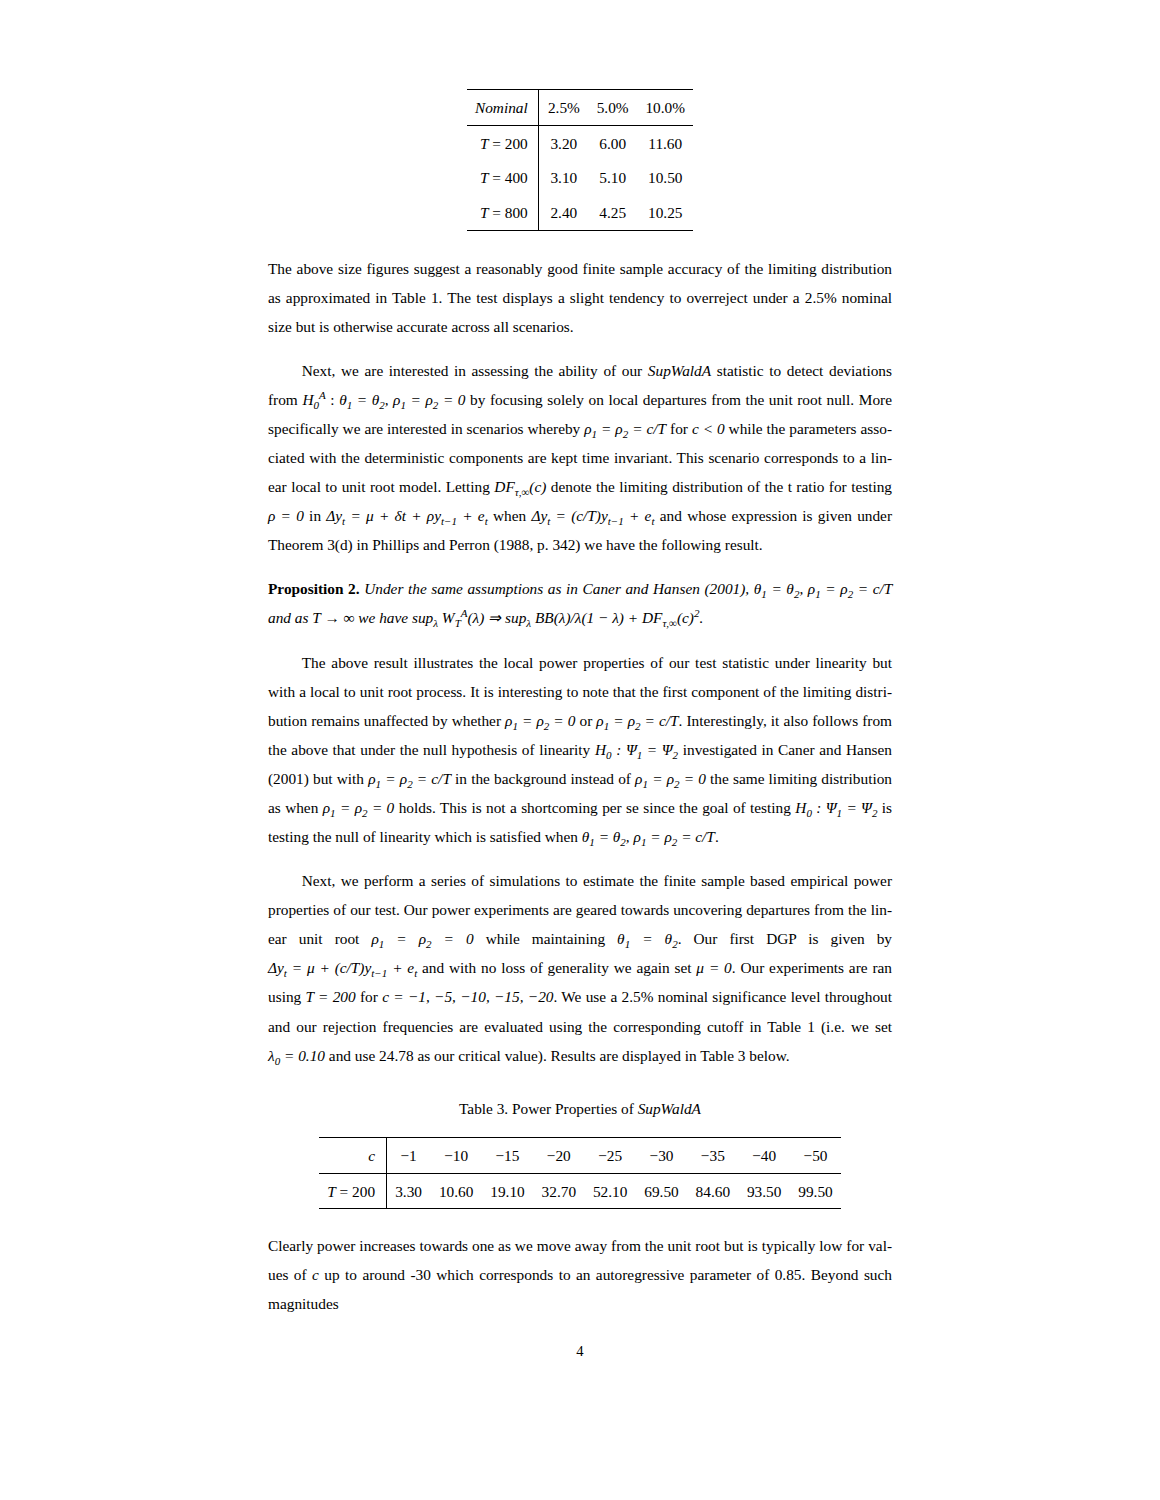| Nominal | 2.5% | 5.0% | 10.0% |
| T = 200 | 3.20 | 6.00 | 11.60 |
| T = 400 | 3.10 | 5.10 | 10.50 |
| T = 800 | 2.40 | 4.25 | 10.25 |
The above size figures suggest a reasonably good finite sample accuracy of the limiting distribution as approximated in Table 1. The test displays a slight tendency to overreject under a 2.5% nominal size but is otherwise accurate across all scenarios.
Next, we are interested in assessing the ability of our SupWaldA statistic to detect deviations from H0A : θ1 = θ2, ρ1 = ρ2 = 0 by focusing solely on local departures from the unit root null. More specifically we are interested in scenarios whereby ρ1 = ρ2 = c/T for c < 0 while the parameters associated with the deterministic components are kept time invariant. This scenario corresponds to a linear local to unit root model. Letting DFτ,∞(c) denote the limiting distribution of the t ratio for testing ρ = 0 in Δyt = μ + δt + ρyt−1 + et when Δyt = (c/T)yt−1 + et and whose expression is given under Theorem 3(d) in Phillips and Perron (1988, p. 342) we have the following result.
Proposition 2. Under the same assumptions as in Caner and Hansen (2001), θ1 = θ2, ρ1 = ρ2 = c/T and as T → ∞ we have supλ WTA(λ) ⇒ supλ BB(λ)/λ(1 − λ) + DFτ,∞(c)2.
The above result illustrates the local power properties of our test statistic under linearity but with a local to unit root process. It is interesting to note that the first component of the limiting distribution remains unaffected by whether ρ1 = ρ2 = 0 or ρ1 = ρ2 = c/T. Interestingly, it also follows from the above that under the null hypothesis of linearity H0 : Ψ1 = Ψ2 investigated in Caner and Hansen (2001) but with ρ1 = ρ2 = c/T in the background instead of ρ1 = ρ2 = 0 the same limiting distribution as when ρ1 = ρ2 = 0 holds. This is not a shortcoming per se since the goal of testing H0 : Ψ1 = Ψ2 is testing the null of linearity which is satisfied when θ1 = θ2, ρ1 = ρ2 = c/T.
Next, we perform a series of simulations to estimate the finite sample based empirical power properties of our test. Our power experiments are geared towards uncovering departures from the linear unit root ρ1 = ρ2 = 0 while maintaining θ1 = θ2. Our first DGP is given by Δyt = μ + (c/T)yt−1 + et and with no loss of generality we again set μ = 0. Our experiments are ran using T = 200 for c = −1, −5, −10, −15, −20. We use a 2.5% nominal significance level throughout and our rejection frequencies are evaluated using the corresponding cutoff in Table 1 (i.e. we set λ0 = 0.10 and use 24.78 as our critical value). Results are displayed in Table 3 below.
Table 3. Power Properties of SupWaldA
| c | −1 | −10 | −15 | −20 | −25 | −30 | −35 | −40 | −50 |
| T = 200 | 3.30 | 10.60 | 19.10 | 32.70 | 52.10 | 69.50 | 84.60 | 93.50 | 99.50 |
Clearly power increases towards one as we move away from the unit root but is typically low for values of c up to around -30 which corresponds to an autoregressive parameter of 0.85. Beyond such magnitudes
4